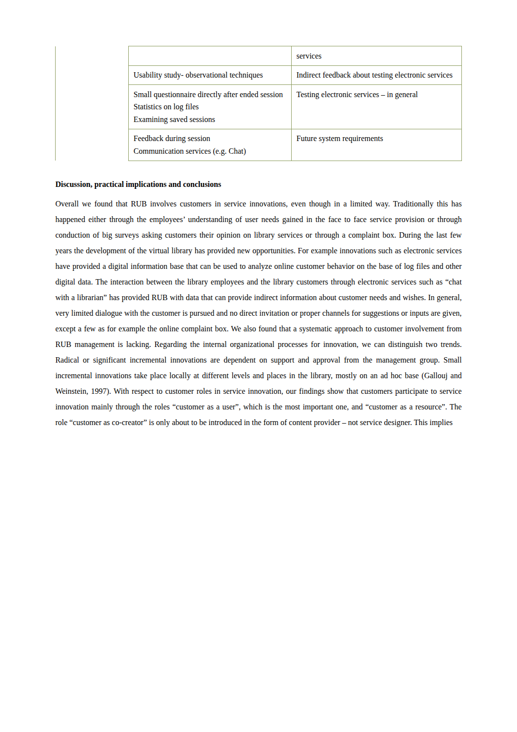| | | services |
| Usability study- observational techniques | Indirect feedback about testing electronic services |
| Small questionnaire directly after ended session Statistics on log files Examining saved sessions | Testing electronic services – in general |
| Feedback during session Communication services (e.g. Chat) | Future system requirements |
Discussion, practical implications and conclusions
Overall we found that RUB involves customers in service innovations, even though in a limited way. Traditionally this has happened either through the employees’ understanding of user needs gained in the face to face service provision or through conduction of big surveys asking customers their opinion on library services or through a complaint box. During the last few years the development of the virtual library has provided new opportunities. For example innovations such as electronic services have provided a digital information base that can be used to analyze online customer behavior on the base of log files and other digital data. The interaction between the library employees and the library customers through electronic services such as “chat with a librarian” has provided RUB with data that can provide indirect information about customer needs and wishes. In general, very limited dialogue with the customer is pursued and no direct invitation or proper channels for suggestions or inputs are given, except a few as for example the online complaint box. We also found that a systematic approach to customer involvement from RUB management is lacking. Regarding the internal organizational processes for innovation, we can distinguish two trends. Radical or significant incremental innovations are dependent on support and approval from the management group. Small incremental innovations take place locally at different levels and places in the library, mostly on an ad hoc base (Gallouj and Weinstein, 1997). With respect to customer roles in service innovation, our findings show that customers participate to service innovation mainly through the roles “customer as a user”, which is the most important one, and “customer as a resource”. The role “customer as co-creator” is only about to be introduced in the form of content provider – not service designer. This implies